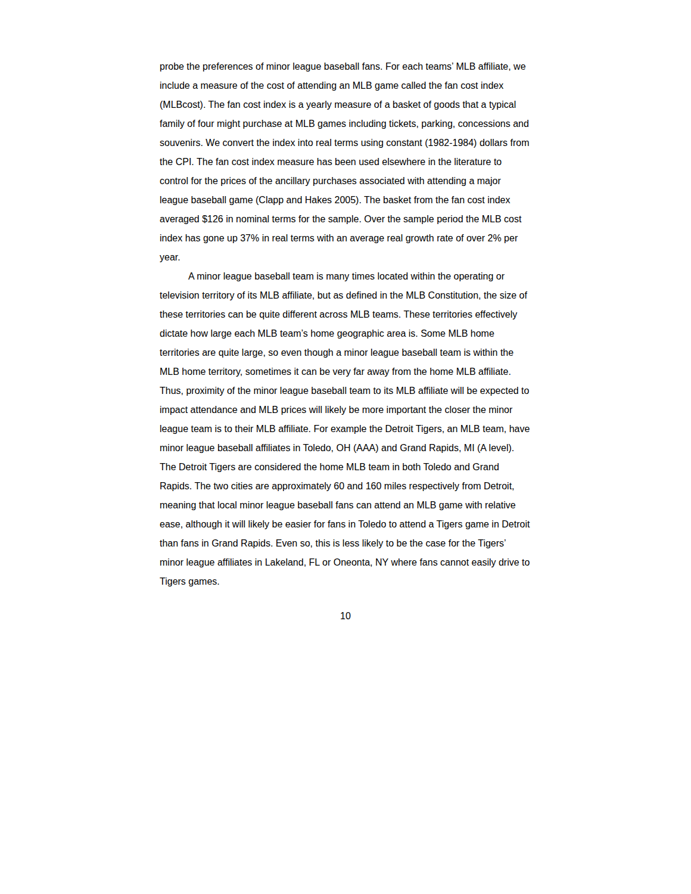probe the preferences of minor league baseball fans. For each teams’ MLB affiliate, we include a measure of the cost of attending an MLB game called the fan cost index (MLBcost). The fan cost index is a yearly measure of a basket of goods that a typical family of four might purchase at MLB games including tickets, parking, concessions and souvenirs. We convert the index into real terms using constant (1982-1984) dollars from the CPI. The fan cost index measure has been used elsewhere in the literature to control for the prices of the ancillary purchases associated with attending a major league baseball game (Clapp and Hakes 2005). The basket from the fan cost index averaged $126 in nominal terms for the sample. Over the sample period the MLB cost index has gone up 37% in real terms with an average real growth rate of over 2% per year.
A minor league baseball team is many times located within the operating or television territory of its MLB affiliate, but as defined in the MLB Constitution, the size of these territories can be quite different across MLB teams. These territories effectively dictate how large each MLB team’s home geographic area is. Some MLB home territories are quite large, so even though a minor league baseball team is within the MLB home territory, sometimes it can be very far away from the home MLB affiliate. Thus, proximity of the minor league baseball team to its MLB affiliate will be expected to impact attendance and MLB prices will likely be more important the closer the minor league team is to their MLB affiliate. For example the Detroit Tigers, an MLB team, have minor league baseball affiliates in Toledo, OH (AAA) and Grand Rapids, MI (A level). The Detroit Tigers are considered the home MLB team in both Toledo and Grand Rapids. The two cities are approximately 60 and 160 miles respectively from Detroit, meaning that local minor league baseball fans can attend an MLB game with relative ease, although it will likely be easier for fans in Toledo to attend a Tigers game in Detroit than fans in Grand Rapids. Even so, this is less likely to be the case for the Tigers’ minor league affiliates in Lakeland, FL or Oneonta, NY where fans cannot easily drive to Tigers games.
10